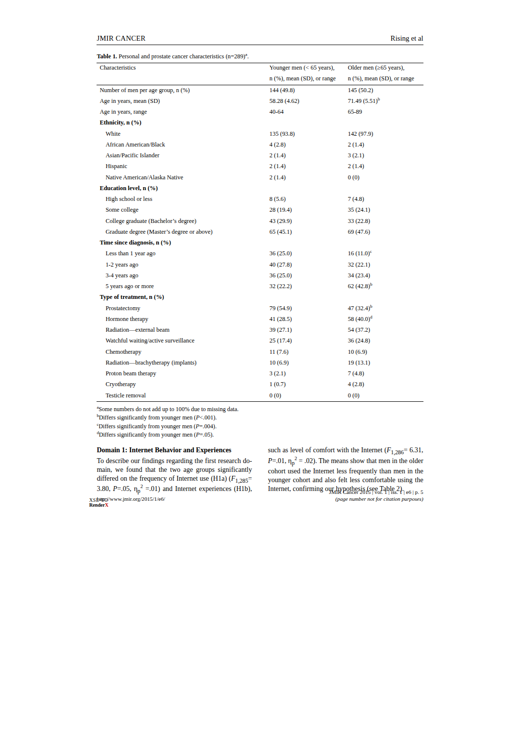JMIR CANCER Rising et al
Table 1. Personal and prostate cancer characteristics (n=289)a.
| Characteristics | Younger men (< 65 years), | Older men (≥65 years), |
| --- | --- | --- |
| | n (%), mean (SD), or range | n (%), mean (SD), or range |
| Number of men per age group, n (%) | 144 (49.8) | 145 (50.2) |
| Age in years, mean (SD) | 58.28 (4.62) | 71.49 (5.51) b |
| Age in years, range | 40-64 | 65-89 |
| Ethnicity, n (%) | | |
| White | 135 (93.8) | 142 (97.9) |
| African American/Black | 4 (2.8) | 2 (1.4) |
| Asian/Pacific Islander | 2 (1.4) | 3 (2.1) |
| Hispanic | 2 (1.4) | 2 (1.4) |
| Native American/Alaska Native | 2 (1.4) | 0 (0) |
| Education level, n (%) | | |
| High school or less | 8 (5.6) | 7 (4.8) |
| Some college | 28 (19.4) | 35 (24.1) |
| College graduate (Bachelor’s degree) | 43 (29.9) | 33 (22.8) |
| Graduate degree (Master’s degree or above) | 65 (45.1) | 69 (47.6) |
| Time since diagnosis, n (%) | | |
| Less than 1 year ago | 36 (25.0) | 16 (11.0) c |
| 1-2 years ago | 40 (27.8) | 32 (22.1) |
| 3-4 years ago | 36 (25.0) | 34 (23.4) |
| 5 years ago or more | 32 (22.2) | 62 (42.8) b |
| Type of treatment, n (%) | | |
| Prostatectomy | 79 (54.9) | 47 (32.4) b |
| Hormone therapy | 41 (28.5) | 58 (40.0) d |
| Radiation—external beam | 39 (27.1) | 54 (37.2) |
| Watchful waiting/active surveillance | 25 (17.4) | 36 (24.8) |
| Chemotherapy | 11 (7.6) | 10 (6.9) |
| Radiation—brachytherapy (implants) | 10 (6.9) | 19 (13.1) |
| Proton beam therapy | 3 (2.1) | 7 (4.8) |
| Cryotherapy | 1 (0.7) | 4 (2.8) |
| Testicle removal | 0 (0) | 0 (0) |
aSome numbers do not add up to 100% due to missing data.
bDiffers significantly from younger men (P<.001).
cDiffers significantly from younger men (P=.004).
dDiffers significantly from younger men (P=.05).
Domain 1: Internet Behavior and Experiences
To describe our findings regarding the first research domain, we found that the two age groups significantly differed on the frequency of Internet use (H1a) (F1,285= 3.80, P=.05, ηp2 =.01) and Internet experiences (H1b), such as level of comfort with the Internet (F1,286= 6.31, P=.01, ηp2 = .02). The means show that men in the older cohort used the Internet less frequently than men in the younger cohort and also felt less comfortable using the Internet, confirming our hypothesis (see Table 2).
http://www.jmir.org/2015/1/e6/
JMIR Cancer 2015 | vol. 1 | iss. 1 | e6 | p. 5
(page number not for citation purposes)
XSL•FO
Render X